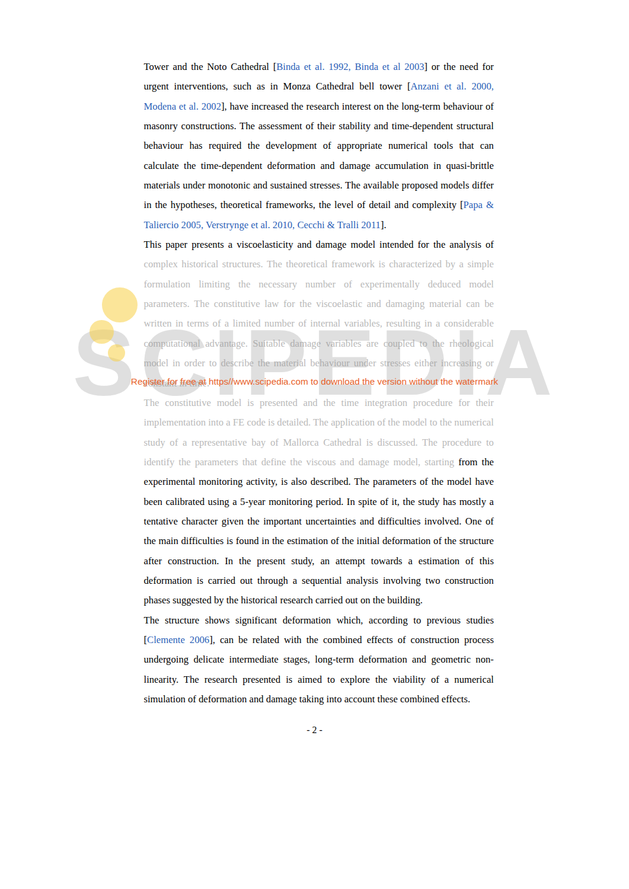Tower and the Noto Cathedral [Binda et al. 1992, Binda et al 2003] or the need for urgent interventions, such as in Monza Cathedral bell tower [Anzani et al. 2000, Modena et al. 2002], have increased the research interest on the long-term behaviour of masonry constructions. The assessment of their stability and time-dependent structural behaviour has required the development of appropriate numerical tools that can calculate the time-dependent deformation and damage accumulation in quasi-brittle materials under monotonic and sustained stresses. The available proposed models differ in the hypotheses, theoretical frameworks, the level of detail and complexity [Papa & Taliercio 2005, Verstrynge et al. 2010, Cecchi & Tralli 2011].
This paper presents a viscoelasticity and damage model intended for the analysis of complex historical structures. The theoretical framework is characterized by a simple formulation limiting the necessary number of experimentally deduced model parameters. The constitutive law for the viscoelastic and damaging material can be written in terms of a limited number of internal variables, resulting in a considerable computational advantage. Suitable damage variables are coupled to the rheological model in order to describe the material behaviour under stresses either increasing or constant in time.
The constitutive model is presented and the time integration procedure for their implementation into a FE code is detailed. The application of the model to the numerical study of a representative bay of Mallorca Cathedral is discussed. The procedure to identify the parameters that define the viscous and damage model, starting from the experimental monitoring activity, is also described. The parameters of the model have been calibrated using a 5-year monitoring period. In spite of it, the study has mostly a tentative character given the important uncertainties and difficulties involved. One of the main difficulties is found in the estimation of the initial deformation of the structure after construction. In the present study, an attempt towards a estimation of this deformation is carried out through a sequential analysis involving two construction phases suggested by the historical research carried out on the building.
The structure shows significant deformation which, according to previous studies [Clemente 2006], can be related with the combined effects of construction process undergoing delicate intermediate stages, long-term deformation and geometric non-linearity. The research presented is aimed to explore the viability of a numerical simulation of deformation and damage taking into account these combined effects.
SCIPEDIA
Register for free at https//www.scipedia.com to download the version without the watermark
- 2 -